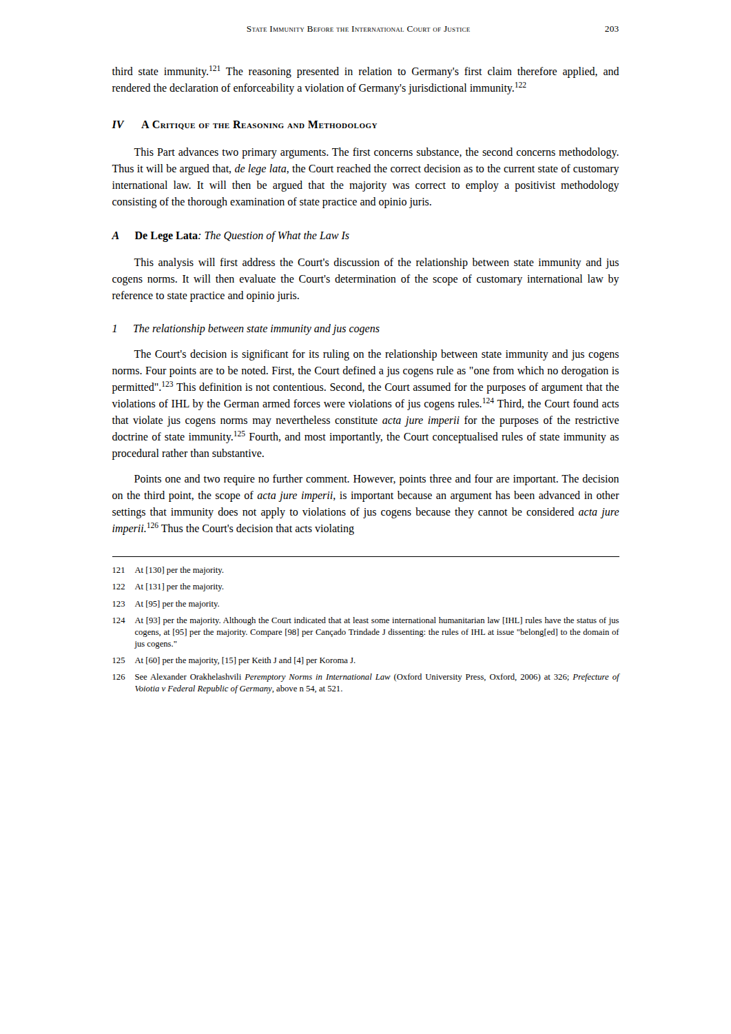State Immunity Before the International Court of Justice 203
third state immunity.121 The reasoning presented in relation to Germany's first claim therefore applied, and rendered the declaration of enforceability a violation of Germany's jurisdictional immunity.122
IV A Critique of the Reasoning and Methodology
This Part advances two primary arguments. The first concerns substance, the second concerns methodology. Thus it will be argued that, de lege lata, the Court reached the correct decision as to the current state of customary international law. It will then be argued that the majority was correct to employ a positivist methodology consisting of the thorough examination of state practice and opinio juris.
ADe Lege Lata: The Question of What the Law Is
This analysis will first address the Court's discussion of the relationship between state immunity and jus cogens norms. It will then evaluate the Court's determination of the scope of customary international law by reference to state practice and opinio juris.
1 The relationship between state immunity and jus cogens
The Court's decision is significant for its ruling on the relationship between state immunity and jus cogens norms. Four points are to be noted. First, the Court defined a jus cogens rule as "one from which no derogation is permitted".123 This definition is not contentious. Second, the Court assumed for the purposes of argument that the violations of IHL by the German armed forces were violations of jus cogens rules.124 Third, the Court found acts that violate jus cogens norms may nevertheless constitute acta jure imperii for the purposes of the restrictive doctrine of state immunity.125 Fourth, and most importantly, the Court conceptualised rules of state immunity as procedural rather than substantive.
Points one and two require no further comment. However, points three and four are important. The decision on the third point, the scope of acta jure imperii, is important because an argument has been advanced in other settings that immunity does not apply to violations of jus cogens because they cannot be considered acta jure imperii.126 Thus the Court's decision that acts violating
At [130] per the majority.
At [131] per the majority.
At [95] per the majority.
At [93] per the majority. Although the Court indicated that at least some international humanitarian law [IHL] rules have the status of jus cogens, at [95] per the majority. Compare [98] per Cançado Trindade J dissenting: the rules of IHL at issue "belong[ed] to the domain of jus cogens."
At [60] per the majority, [15] per Keith J and [4] per Koroma J.
See Alexander Orakhelashvili Peremptory Norms in International Law (Oxford University Press, Oxford, 2006) at 326; Prefecture of Voiotia v Federal Republic of Germany, above n 54, at 521.